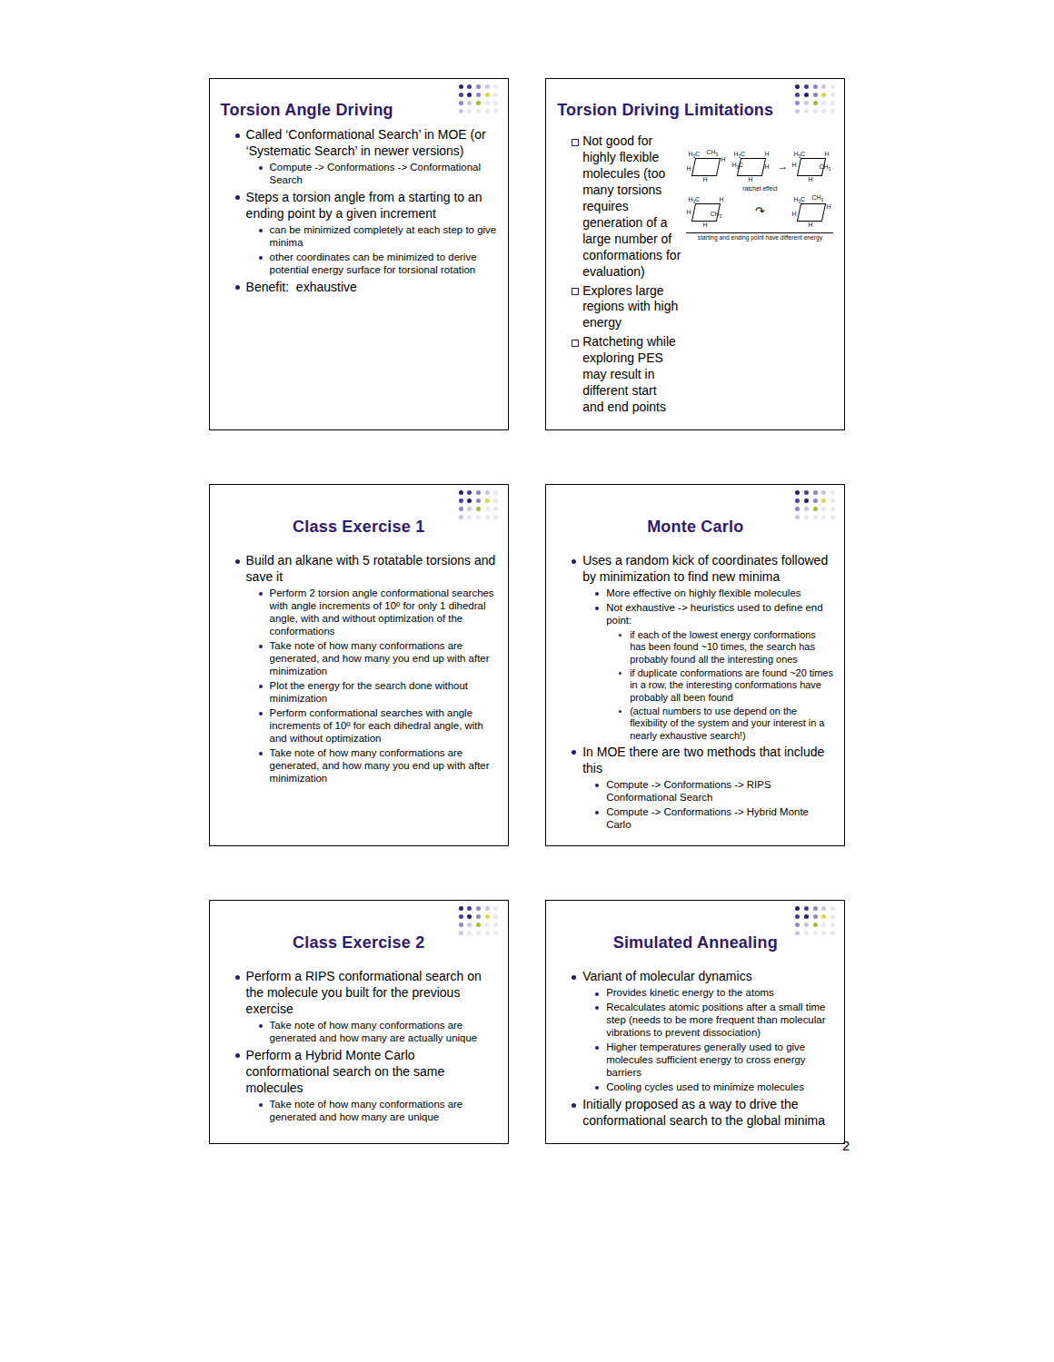Torsion Angle Driving
Called ‘Conformational Search’ in MOE (or ‘Systematic Search’ in newer versions)
Compute -> Conformations -> Conformational Search
Steps a torsion angle from a starting to an ending point by a given increment
can be minimized completely at each step to give minima
other coordinates can be minimized to derive potential energy surface for torsional rotation
Benefit: exhaustive
Torsion Driving Limitations
Not good for highly flexible molecules (too many torsions requires generation of a large number of conformations for evaluation)
Explores large regions with high energy
Ratcheting while exploring PES may result in different start and end points
H3C CH3 H H H
H3C H H3C H H
→
H3C H H CH3 H
ratchet effect
H3C H H CH3 H
↷
H3C CH3 H H H
starting and ending point have different energy
Class Exercise 1
Build an alkane with 5 rotatable torsions and save it
Perform 2 torsion angle conformational searches with angle increments of 10º for only 1 dihedral angle, with and without optimization of the conformations
Take note of how many conformations are generated, and how many you end up with after minimization
Plot the energy for the search done without minimization
Perform conformational searches with angle increments of 10º for each dihedral angle, with and without optimization
Take note of how many conformations are generated, and how many you end up with after minimization
Monte Carlo
Uses a random kick of coordinates followed by minimization to find new minima
More effective on highly flexible molecules
Not exhaustive -> heuristics used to define end point:
if each of the lowest energy conformations has been found ~10 times, the search has probably found all the interesting ones
if duplicate conformations are found ~20 times in a row, the interesting conformations have probably all been found
(actual numbers to use depend on the flexibility of the system and your interest in a nearly exhaustive search!)
In MOE there are two methods that include this
Compute -> Conformations -> RIPS Conformational Search
Compute -> Conformations -> Hybrid Monte Carlo
Class Exercise 2
Perform a RIPS conformational search on the molecule you built for the previous exercise
Take note of how many conformations are generated and how many are actually unique
Perform a Hybrid Monte Carlo conformational search on the same molecules
Take note of how many conformations are generated and how many are unique
Simulated Annealing
Variant of molecular dynamics
Provides kinetic energy to the atoms
Recalculates atomic positions after a small time step (needs to be more frequent than molecular vibrations to prevent dissociation)
Higher temperatures generally used to give molecules sufficient energy to cross energy barriers
Cooling cycles used to minimize molecules
Initially proposed as a way to drive the conformational search to the global minima
2